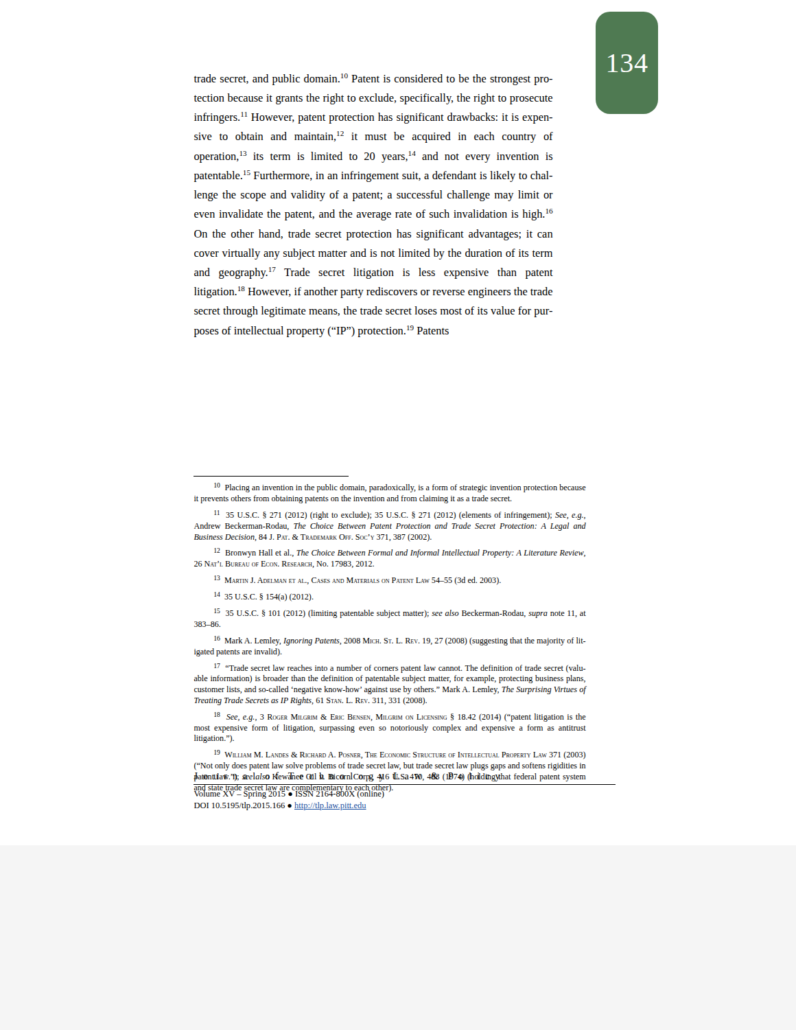134
trade secret, and public domain.10 Patent is considered to be the strongest protection because it grants the right to exclude, specifically, the right to prosecute infringers.11 However, patent protection has significant drawbacks: it is expensive to obtain and maintain,12 it must be acquired in each country of operation,13 its term is limited to 20 years,14 and not every invention is patentable.15 Furthermore, in an infringement suit, a defendant is likely to challenge the scope and validity of a patent; a successful challenge may limit or even invalidate the patent, and the average rate of such invalidation is high.16 On the other hand, trade secret protection has significant advantages; it can cover virtually any subject matter and is not limited by the duration of its term and geography.17 Trade secret litigation is less expensive than patent litigation.18 However, if another party rediscovers or reverse engineers the trade secret through legitimate means, the trade secret loses most of its value for purposes of intellectual property (“IP”) protection.19 Patents
10 Placing an invention in the public domain, paradoxically, is a form of strategic invention protection because it prevents others from obtaining patents on the invention and from claiming it as a trade secret.
11 35 U.S.C. § 271 (2012) (right to exclude); 35 U.S.C. § 271 (2012) (elements of infringement); See, e.g., Andrew Beckerman-Rodau, The Choice Between Patent Protection and Trade Secret Protection: A Legal and Business Decision, 84 J. Pat. & Trademark Off. Soc’y 371, 387 (2002).
12 Bronwyn Hall et al., The Choice Between Formal and Informal Intellectual Property: A Literature Review, 26 Nat’l Bureau of Econ. Research, No. 17983, 2012.
13 Martin J. Adelman et al., Cases and Materials on Patent Law 54–55 (3d ed. 2003).
14 35 U.S.C. § 154(a) (2012).
15 35 U.S.C. § 101 (2012) (limiting patentable subject matter); see also Beckerman-Rodau, supra note 11, at 383–86.
16 Mark A. Lemley, Ignoring Patents, 2008 Mich. St. L. Rev. 19, 27 (2008) (suggesting that the majority of litigated patents are invalid).
17 “Trade secret law reaches into a number of corners patent law cannot. The definition of trade secret (valuable information) is broader than the definition of patentable subject matter, for example, protecting business plans, customer lists, and so-called ‘negative know-how’ against use by others.” Mark A. Lemley, The Surprising Virtues of Treating Trade Secrets as IP Rights, 61 Stan. L. Rev. 311, 331 (2008).
18 See, e.g., 3 Roger Milgrim & Eric Bensen, Milgrim on Licensing § 18.42 (2014) (“patent litigation is the most expensive form of litigation, surpassing even so notoriously complex and expensive a form as antitrust litigation.”).
19 William M. Landes & Richard A. Posner, The Economic Structure of Intellectual Property Law 371 (2003) (“Not only does patent law solve problems of trade secret law, but trade secret law plugs gaps and softens rigidities in patent law.”); see also Kewanee Oil v. Bicorn Corp., 416 U.S. 470, 493 (1974) (holding that federal patent system and state trade secret law are complementary to each other).
J o u r n a l o f T e c h n o l o g y L a w & P o l i c y
Volume XV – Spring 2015 ● ISSN 2164-800X (online)
DOI 10.5195/tlp.2015.166 ● http://tlp.law.pitt.edu